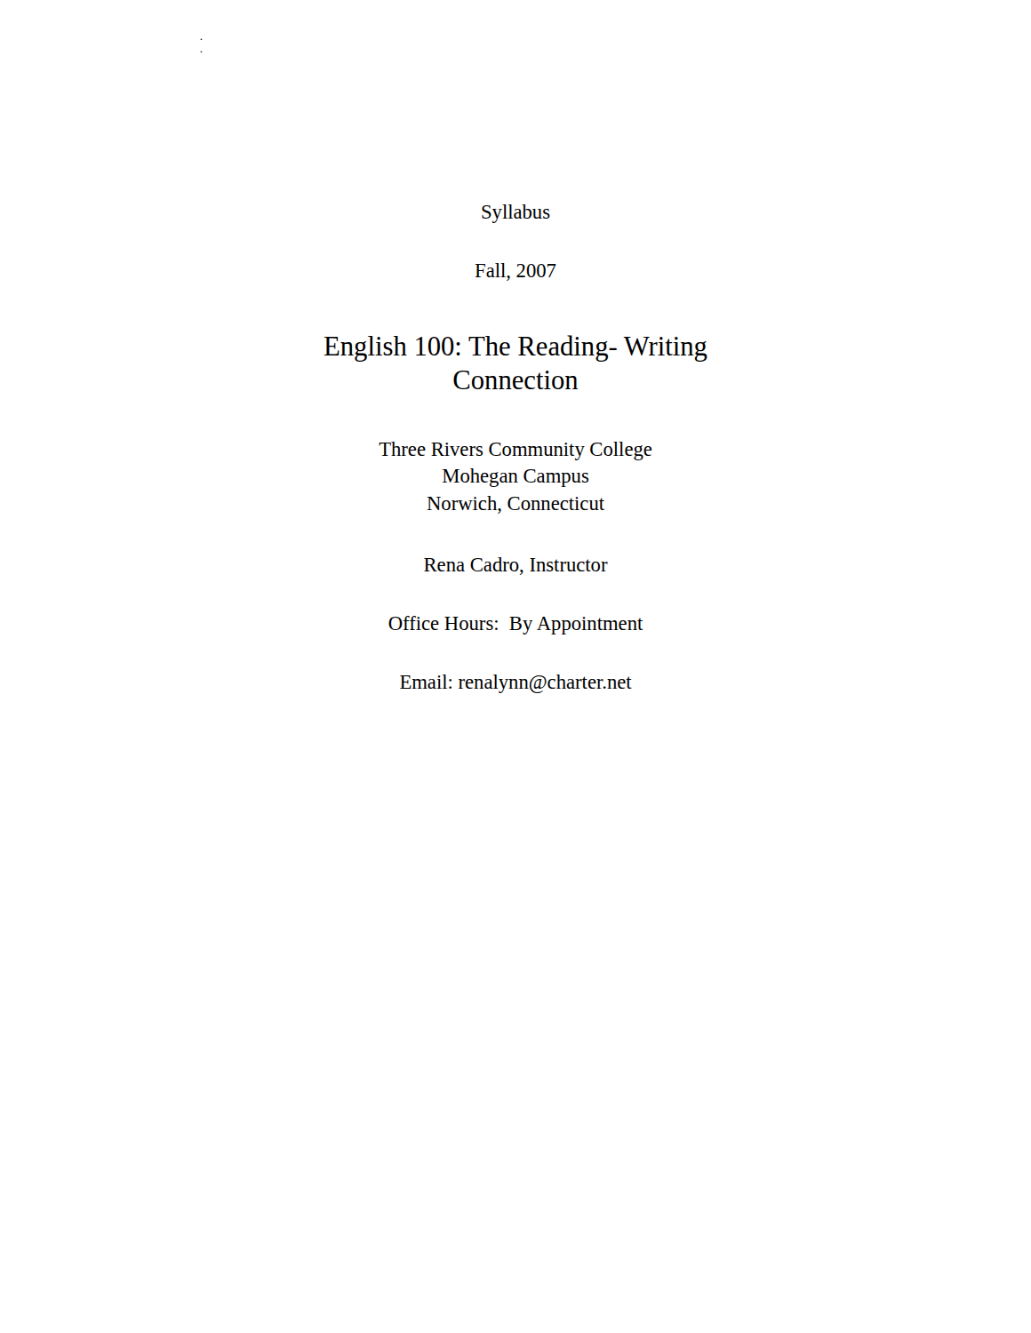.
.
Syllabus
Fall, 2007
English 100: The Reading- Writing
Connection
Three Rivers Community College
Mohegan Campus
Norwich, Connecticut
Rena Cadro, Instructor
Office Hours: By Appointment
Email: renalynn@charter.net